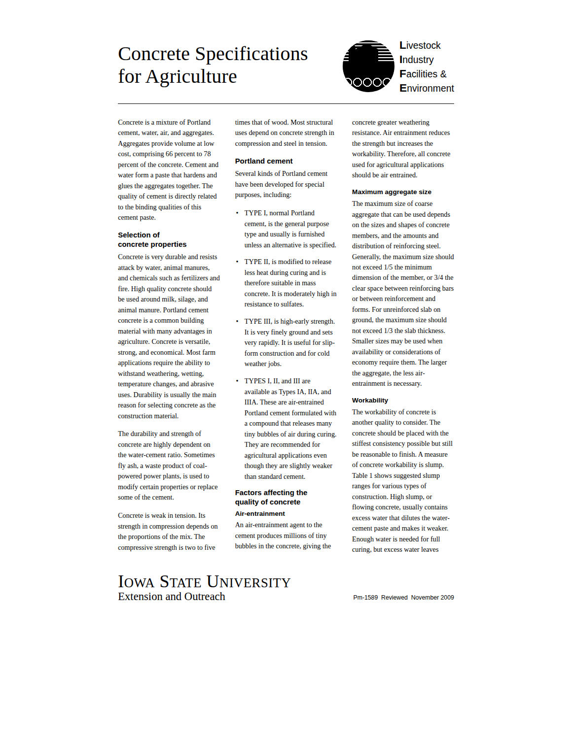Concrete Specifications
for Agriculture
Livestock
Industry
Facilities &
Environment
Concrete is a mixture of Portland cement, water, air, and aggregates. Aggregates provide volume at low cost, comprising 66 percent to 78 percent of the concrete. Cement and water form a paste that hardens and glues the aggregates together. The quality of cement is directly related to the binding qualities of this cement paste.
Selection of
concrete properties
Concrete is very durable and resists attack by water, animal manures, and chemicals such as fertilizers and fire. High quality concrete should be used around milk, silage, and animal manure. Portland cement concrete is a common building material with many advantages in agriculture. Concrete is versatile, strong, and economical. Most farm applications require the ability to withstand weathering, wetting, temperature changes, and abrasive uses. Durability is usually the main reason for selecting concrete as the construction material.
The durability and strength of concrete are highly dependent on the water-cement ratio. Sometimes fly ash, a waste product of coal-powered power plants, is used to modify certain properties or replace some of the cement.
Concrete is weak in tension. Its strength in compression depends on the proportions of the mix. The compressive strength is two to five times that of wood. Most structural uses depend on concrete strength in compression and steel in tension.
Portland cement
Several kinds of Portland cement have been developed for special purposes, including:
TYPE I, normal Portland cement, is the general purpose type and usually is furnished unless an alternative is specified.
TYPE II, is modified to release less heat during curing and is therefore suitable in mass concrete. It is moderately high in resistance to sulfates.
TYPE III, is high-early strength. It is very finely ground and sets very rapidly. It is useful for slip-form construction and for cold weather jobs.
TYPES I, II, and III are available as Types IA, IIA, and IIIA. These are air-entrained Portland cement formulated with a compound that releases many tiny bubbles of air during curing. They are recommended for agricultural applications even though they are slightly weaker than standard cement.
Factors affecting the
quality of concrete
Air-entrainment
An air-entrainment agent to the cement produces millions of tiny bubbles in the concrete, giving the concrete greater weathering resistance. Air entrainment reduces the strength but increases the workability. Therefore, all concrete used for agricultural applications should be air entrained.
Maximum aggregate size
The maximum size of coarse aggregate that can be used depends on the sizes and shapes of concrete members, and the amounts and distribution of reinforcing steel. Generally, the maximum size should not exceed 1/5 the minimum dimension of the member, or 3/4 the clear space between reinforcing bars or between reinforcement and forms. For unreinforced slab on ground, the maximum size should not exceed 1/3 the slab thickness. Smaller sizes may be used when availability or considerations of economy require them. The larger the aggregate, the less air-entrainment is necessary.
Workability
The workability of concrete is another quality to consider. The concrete should be placed with the stiffest consistency possible but still be reasonable to finish. A measure of concrete workability is slump. Table 1 shows suggested slump ranges for various types of construction. High slump, or flowing concrete, usually contains excess water that dilutes the water-cement paste and makes it weaker. Enough water is needed for full curing, but excess water leaves
IOWA STATE UNIVERSITY
Extension and Outreach
Pm-1589 Reviewed November 2009